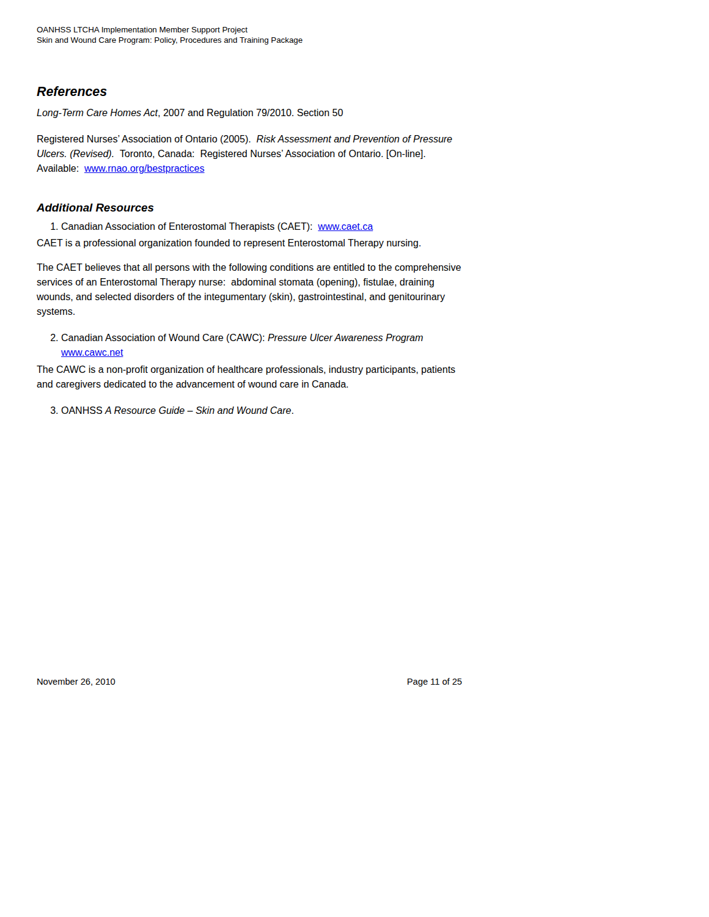OANHSS LTCHA Implementation Member Support Project
Skin and Wound Care Program: Policy, Procedures and Training Package
References
Long-Term Care Homes Act, 2007 and Regulation 79/2010. Section 50
Registered Nurses’ Association of Ontario (2005). Risk Assessment and Prevention of Pressure Ulcers. (Revised). Toronto, Canada: Registered Nurses’ Association of Ontario. [On-line]. Available: www.rnao.org/bestpractices
Additional Resources
Canadian Association of Enterostomal Therapists (CAET): www.caet.ca
CAET is a professional organization founded to represent Enterostomal Therapy nursing.
The CAET believes that all persons with the following conditions are entitled to the comprehensive services of an Enterostomal Therapy nurse: abdominal stomata (opening), fistulae, draining wounds, and selected disorders of the integumentary (skin), gastrointestinal, and genitourinary systems.
Canadian Association of Wound Care (CAWC): Pressure Ulcer Awareness Program www.cawc.net
The CAWC is a non-profit organization of healthcare professionals, industry participants, patients and caregivers dedicated to the advancement of wound care in Canada.
OANHSS A Resource Guide – Skin and Wound Care.
November 26, 2010 Page 11 of 25